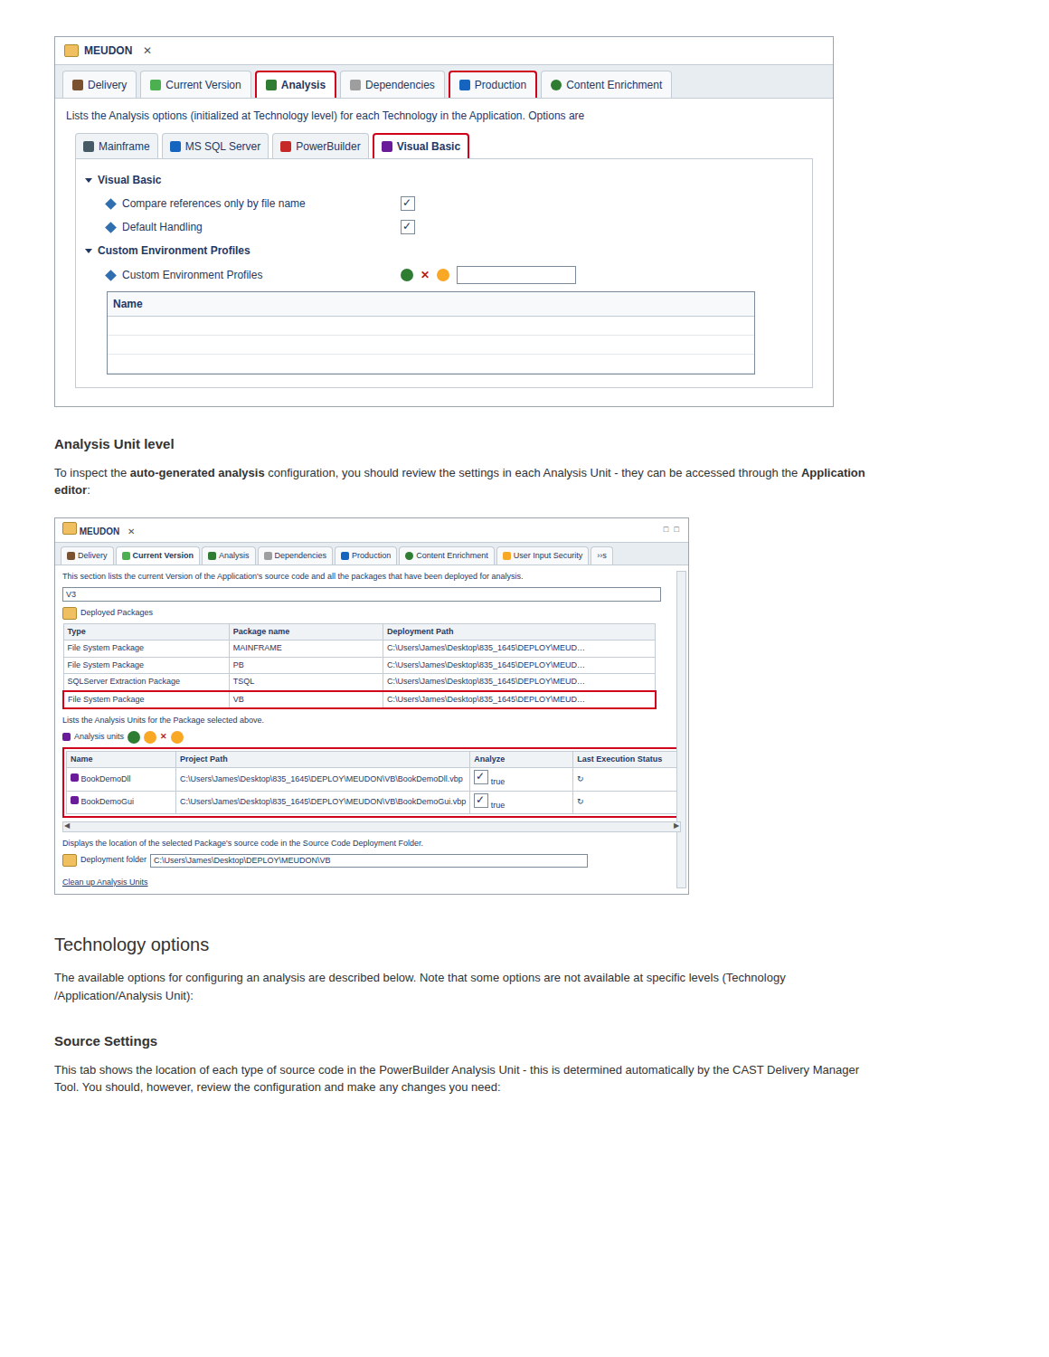MEUDON ✕
Delivery
Current Version
Analysis
Dependencies
Production
Content Enrichment
Lists the Analysis options (initialized at Technology level) for each Technology in the Application. Options are
Mainframe
MS SQL Server
PowerBuilder
Visual Basic
Visual Basic
Compare references only by file name
Default Handling
Custom Environment Profiles
Custom Environment Profiles ✕
Name
Analysis Unit level
To inspect the auto-generated analysis configuration, you should review the settings in each Analysis Unit - they can be accessed through the Application editor:
MEUDON ✕ □ □
Delivery
Current Version
Analysis
Dependencies
Production
Content Enrichment
User Input Security
››s
This section lists the current Version of the Application's source code and all the packages that have been deployed for analysis.
V3
Deployed Packages
| Type | Package name | Deployment Path |
| --- | --- | --- |
| File System Package | MAINFRAME | C:\Users\James\Desktop\835_1645\DEPLOY\MEUD… |
| File System Package | PB | C:\Users\James\Desktop\835_1645\DEPLOY\MEUD… |
| SQLServer Extraction Package | TSQL | C:\Users\James\Desktop\835_1645\DEPLOY\MEUD… |
| File System Package | VB | C:\Users\James\Desktop\835_1645\DEPLOY\MEUD… |
Lists the Analysis Units for the Package selected above.
Analysis units ✕
| Name | Project Path | Analyze | Last Execution Status |
| --- | --- | --- | --- |
| BookDemoDll | C:\Users\James\Desktop\835_1645\DEPLOY\MEUDON\VB\BookDemoDll.vbp | true | ↻ |
| BookDemoGui | C:\Users\James\Desktop\835_1645\DEPLOY\MEUDON\VB\BookDemoGui.vbp | true | ↻ |
Displays the location of the selected Package's source code in the Source Code Deployment Folder.
Deployment folder C:\Users\James\Desktop\DEPLOY\MEUDON\VB
Clean up Analysis Units
Technology options
The available options for configuring an analysis are described below. Note that some options are not available at specific levels (Technology /Application/Analysis Unit):
Source Settings
This tab shows the location of each type of source code in the PowerBuilder Analysis Unit - this is determined automatically by the CAST Delivery Manager Tool. You should, however, review the configuration and make any changes you need: